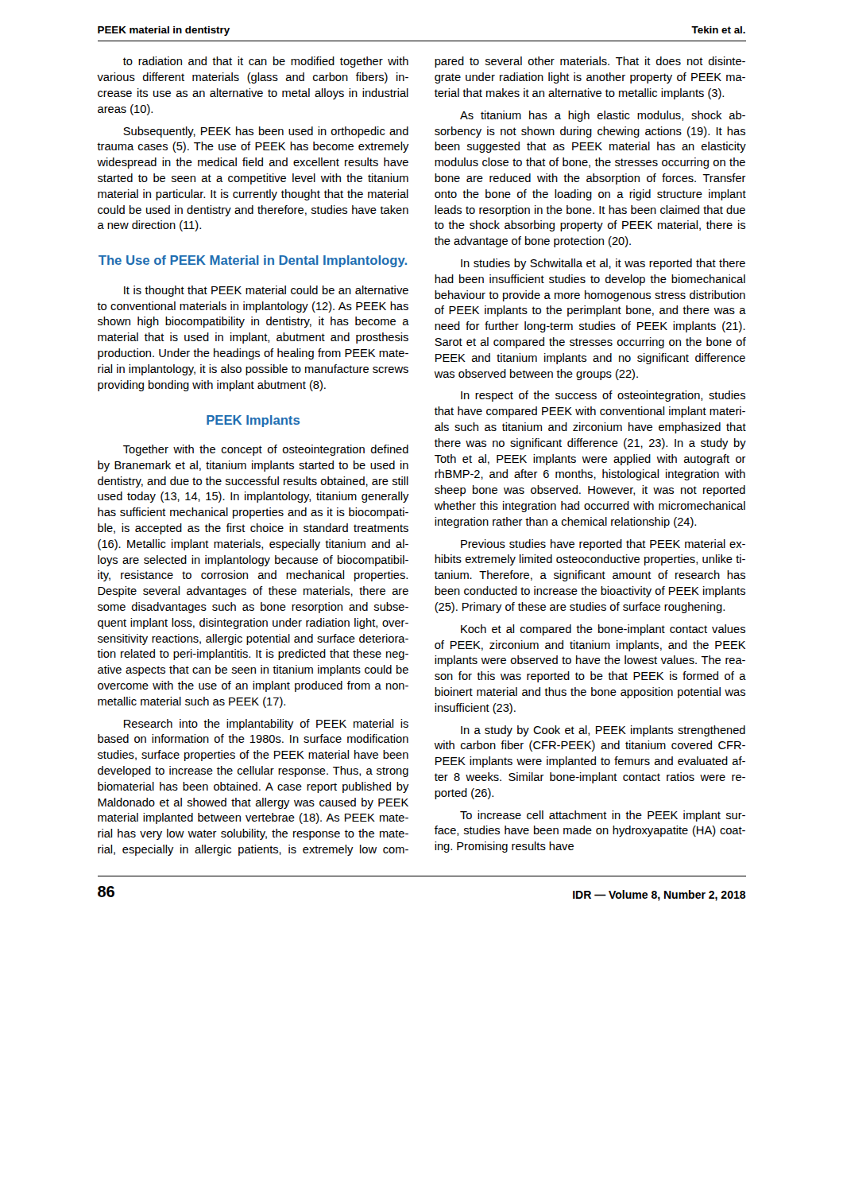PEEK material in dentistry
Tekin et al.
to radiation and that it can be modified together with various different materials (glass and carbon fibers) increase its use as an alternative to metal alloys in industrial areas (10).
Subsequently, PEEK has been used in orthopedic and trauma cases (5). The use of PEEK has become extremely widespread in the medical field and excellent results have started to be seen at a competitive level with the titanium material in particular. It is currently thought that the material could be used in dentistry and therefore, studies have taken a new direction (11).
The Use of PEEK Material in Dental Implantology.
It is thought that PEEK material could be an alternative to conventional materials in implantology (12). As PEEK has shown high biocompatibility in dentistry, it has become a material that is used in implant, abutment and prosthesis production. Under the headings of healing from PEEK material in implantology, it is also possible to manufacture screws providing bonding with implant abutment (8).
PEEK Implants
Together with the concept of osteointegration defined by Branemark et al, titanium implants started to be used in dentistry, and due to the successful results obtained, are still used today (13, 14, 15). In implantology, titanium generally has sufficient mechanical properties and as it is biocompatible, is accepted as the first choice in standard treatments (16). Metallic implant materials, especially titanium and alloys are selected in implantology because of biocompatibility, resistance to corrosion and mechanical properties. Despite several advantages of these materials, there are some disadvantages such as bone resorption and subsequent implant loss, disintegration under radiation light, over-sensitivity reactions, allergic potential and surface deterioration related to peri-implantitis. It is predicted that these negative aspects that can be seen in titanium implants could be overcome with the use of an implant produced from a non-metallic material such as PEEK (17).
Research into the implantability of PEEK material is based on information of the 1980s. In surface modification studies, surface properties of the PEEK material have been developed to increase the cellular response. Thus, a strong biomaterial has been obtained. A case report published by Maldonado et al showed that allergy was caused by PEEK material implanted between vertebrae (18). As PEEK material has very low water solubility, the response to the material, especially in allergic patients, is extremely low compared to several other materials. That it does not disintegrate under radiation light is another property of PEEK material that makes it an alternative to metallic implants (3).
As titanium has a high elastic modulus, shock absorbency is not shown during chewing actions (19). It has been suggested that as PEEK material has an elasticity modulus close to that of bone, the stresses occurring on the bone are reduced with the absorption of forces. Transfer onto the bone of the loading on a rigid structure implant leads to resorption in the bone. It has been claimed that due to the shock absorbing property of PEEK material, there is the advantage of bone protection (20).
In studies by Schwitalla et al, it was reported that there had been insufficient studies to develop the biomechanical behaviour to provide a more homogenous stress distribution of PEEK implants to the perimplant bone, and there was a need for further long-term studies of PEEK implants (21). Sarot et al compared the stresses occurring on the bone of PEEK and titanium implants and no significant difference was observed between the groups (22).
In respect of the success of osteointegration, studies that have compared PEEK with conventional implant materials such as titanium and zirconium have emphasized that there was no significant difference (21, 23). In a study by Toth et al, PEEK implants were applied with autograft or rhBMP-2, and after 6 months, histological integration with sheep bone was observed. However, it was not reported whether this integration had occurred with micromechanical integration rather than a chemical relationship (24).
Previous studies have reported that PEEK material exhibits extremely limited osteoconductive properties, unlike titanium. Therefore, a significant amount of research has been conducted to increase the bioactivity of PEEK implants (25). Primary of these are studies of surface roughening.
Koch et al compared the bone-implant contact values of PEEK, zirconium and titanium implants, and the PEEK implants were observed to have the lowest values. The reason for this was reported to be that PEEK is formed of a bioinert material and thus the bone apposition potential was insufficient (23).
In a study by Cook et al, PEEK implants strengthened with carbon fiber (CFR-PEEK) and titanium covered CFR-PEEK implants were implanted to femurs and evaluated after 8 weeks. Similar bone-implant contact ratios were reported (26).
To increase cell attachment in the PEEK implant surface, studies have been made on hydroxyapatite (HA) coating. Promising results have
86
IDR — Volume 8, Number 2, 2018